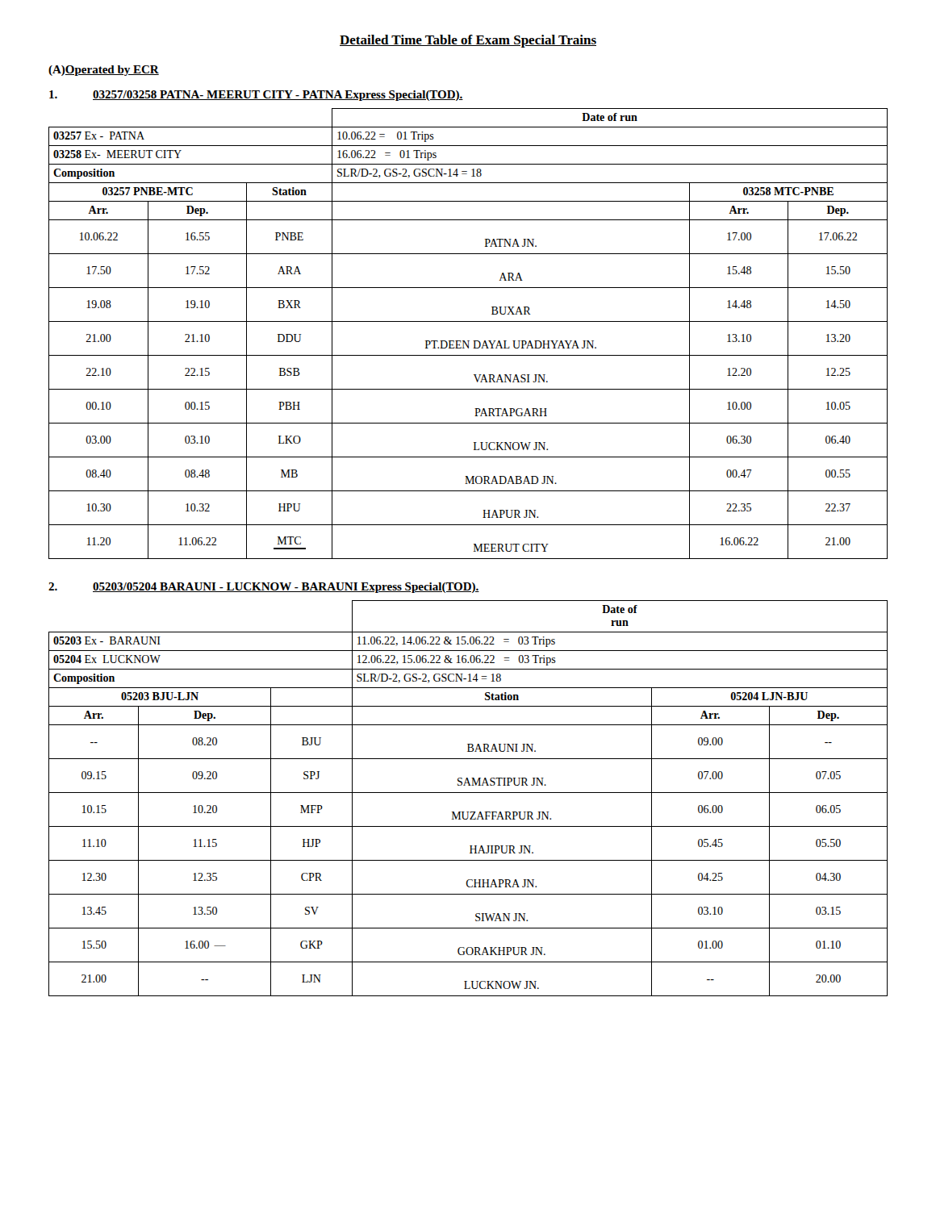Detailed Time Table of Exam Special Trains
(A)Operated by ECR
1. 03257/03258 PATNA- MEERUT CITY - PATNA Express Special(TOD).
| | Date of run |
| 03257 Ex - PATNA | 10.06.22 = 01 Trips |
| 03258 Ex- MEERUT CITY | 16.06.22 = 01 Trips |
| Composition | SLR/D-2, GS-2, GSCN-14 = 18 |
| 03257 PNBE-MTC | Station | | 03258 MTC-PNBE |
| Arr. | Dep. | | | Arr. | Dep. |
| 10.06.22 | 16.55 | PNBE | PATNA JN. | 17.00 | 17.06.22 |
| 17.50 | 17.52 | ARA | ARA | 15.48 | 15.50 |
| 19.08 | 19.10 | BXR | BUXAR | 14.48 | 14.50 |
| 21.00 | 21.10 | DDU | PT.DEEN DAYAL UPADHYAYA JN. | 13.10 | 13.20 |
| 22.10 | 22.15 | BSB | VARANASI JN. | 12.20 | 12.25 |
| 00.10 | 00.15 | PBH | PARTAPGARH | 10.00 | 10.05 |
| 03.00 | 03.10 | LKO | LUCKNOW JN. | 06.30 | 06.40 |
| 08.40 | 08.48 | MB | MORADABAD JN. | 00.47 | 00.55 |
| 10.30 | 10.32 | HPU | HAPUR JN. | 22.35 | 22.37 |
| 11.20 | 11.06.22 | MTC | MEERUT CITY | 16.06.22 | 21.00 |
2. 05203/05204 BARAUNI - LUCKNOW - BARAUNI Express Special(TOD).
| | Date of run |
| 05203 Ex - BARAUNI | 11.06.22, 14.06.22 & 15.06.22 = 03 Trips |
| 05204 Ex LUCKNOW | 12.06.22, 15.06.22 & 16.06.22 = 03 Trips |
| Composition | SLR/D-2, GS-2, GSCN-14 = 18 |
| 05203 BJU-LJN | | Station | 05204 LJN-BJU |
| Arr. | Dep. | | | Arr. | Dep. |
| -- | 08.20 | BJU | BARAUNI JN. | 09.00 | -- |
| 09.15 | 09.20 | SPJ | SAMASTIPUR JN. | 07.00 | 07.05 |
| 10.15 | 10.20 | MFP | MUZAFFARPUR JN. | 06.00 | 06.05 |
| 11.10 | 11.15 | HJP | HAJIPUR JN. | 05.45 | 05.50 |
| 12.30 | 12.35 | CPR | CHHAPRA JN. | 04.25 | 04.30 |
| 13.45 | 13.50 | SV | SIWAN JN. | 03.10 | 03.15 |
| 15.50 | 16.00 | GKP | GORAKHPUR JN. | 01.00 | 01.10 |
| 21.00 | -- | LJN | LUCKNOW JN. | -- | 20.00 |